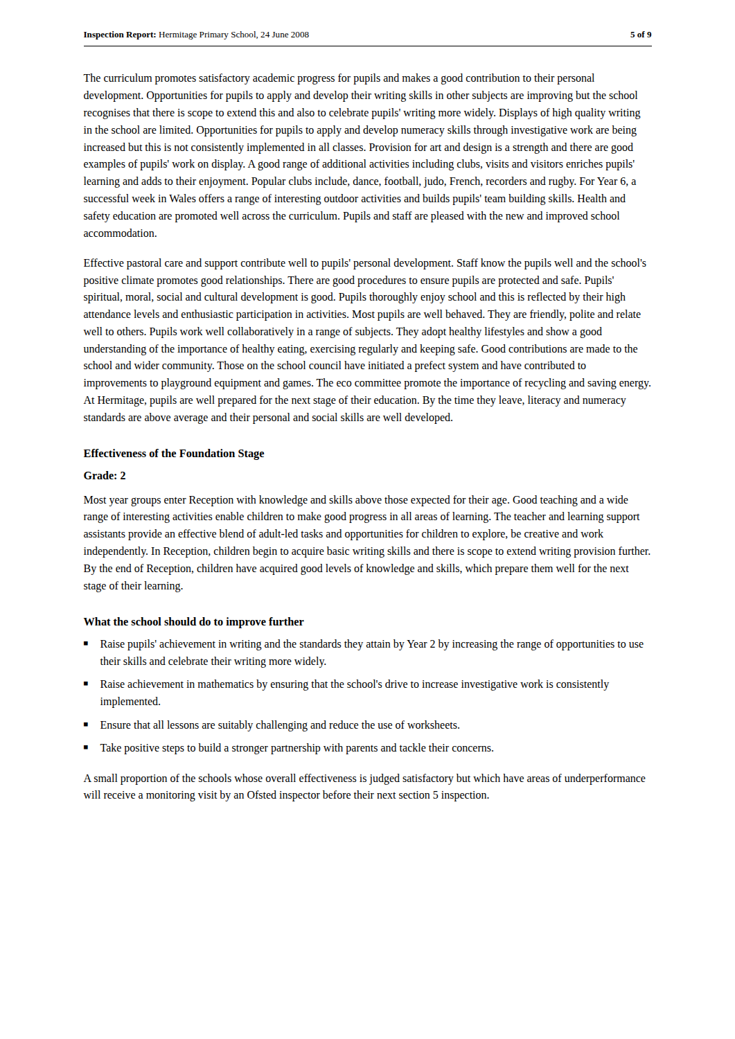Inspection Report: Hermitage Primary School, 24 June 2008
5 of 9
The curriculum promotes satisfactory academic progress for pupils and makes a good contribution to their personal development. Opportunities for pupils to apply and develop their writing skills in other subjects are improving but the school recognises that there is scope to extend this and also to celebrate pupils' writing more widely. Displays of high quality writing in the school are limited. Opportunities for pupils to apply and develop numeracy skills through investigative work are being increased but this is not consistently implemented in all classes. Provision for art and design is a strength and there are good examples of pupils' work on display. A good range of additional activities including clubs, visits and visitors enriches pupils' learning and adds to their enjoyment. Popular clubs include, dance, football, judo, French, recorders and rugby. For Year 6, a successful week in Wales offers a range of interesting outdoor activities and builds pupils' team building skills. Health and safety education are promoted well across the curriculum. Pupils and staff are pleased with the new and improved school accommodation.
Effective pastoral care and support contribute well to pupils' personal development. Staff know the pupils well and the school's positive climate promotes good relationships. There are good procedures to ensure pupils are protected and safe. Pupils' spiritual, moral, social and cultural development is good. Pupils thoroughly enjoy school and this is reflected by their high attendance levels and enthusiastic participation in activities. Most pupils are well behaved. They are friendly, polite and relate well to others. Pupils work well collaboratively in a range of subjects. They adopt healthy lifestyles and show a good understanding of the importance of healthy eating, exercising regularly and keeping safe. Good contributions are made to the school and wider community. Those on the school council have initiated a prefect system and have contributed to improvements to playground equipment and games. The eco committee promote the importance of recycling and saving energy. At Hermitage, pupils are well prepared for the next stage of their education. By the time they leave, literacy and numeracy standards are above average and their personal and social skills are well developed.
Effectiveness of the Foundation Stage
Grade: 2
Most year groups enter Reception with knowledge and skills above those expected for their age. Good teaching and a wide range of interesting activities enable children to make good progress in all areas of learning. The teacher and learning support assistants provide an effective blend of adult-led tasks and opportunities for children to explore, be creative and work independently. In Reception, children begin to acquire basic writing skills and there is scope to extend writing provision further. By the end of Reception, children have acquired good levels of knowledge and skills, which prepare them well for the next stage of their learning.
What the school should do to improve further
Raise pupils' achievement in writing and the standards they attain by Year 2 by increasing the range of opportunities to use their skills and celebrate their writing more widely.
Raise achievement in mathematics by ensuring that the school's drive to increase investigative work is consistently implemented.
Ensure that all lessons are suitably challenging and reduce the use of worksheets.
Take positive steps to build a stronger partnership with parents and tackle their concerns.
A small proportion of the schools whose overall effectiveness is judged satisfactory but which have areas of underperformance will receive a monitoring visit by an Ofsted inspector before their next section 5 inspection.